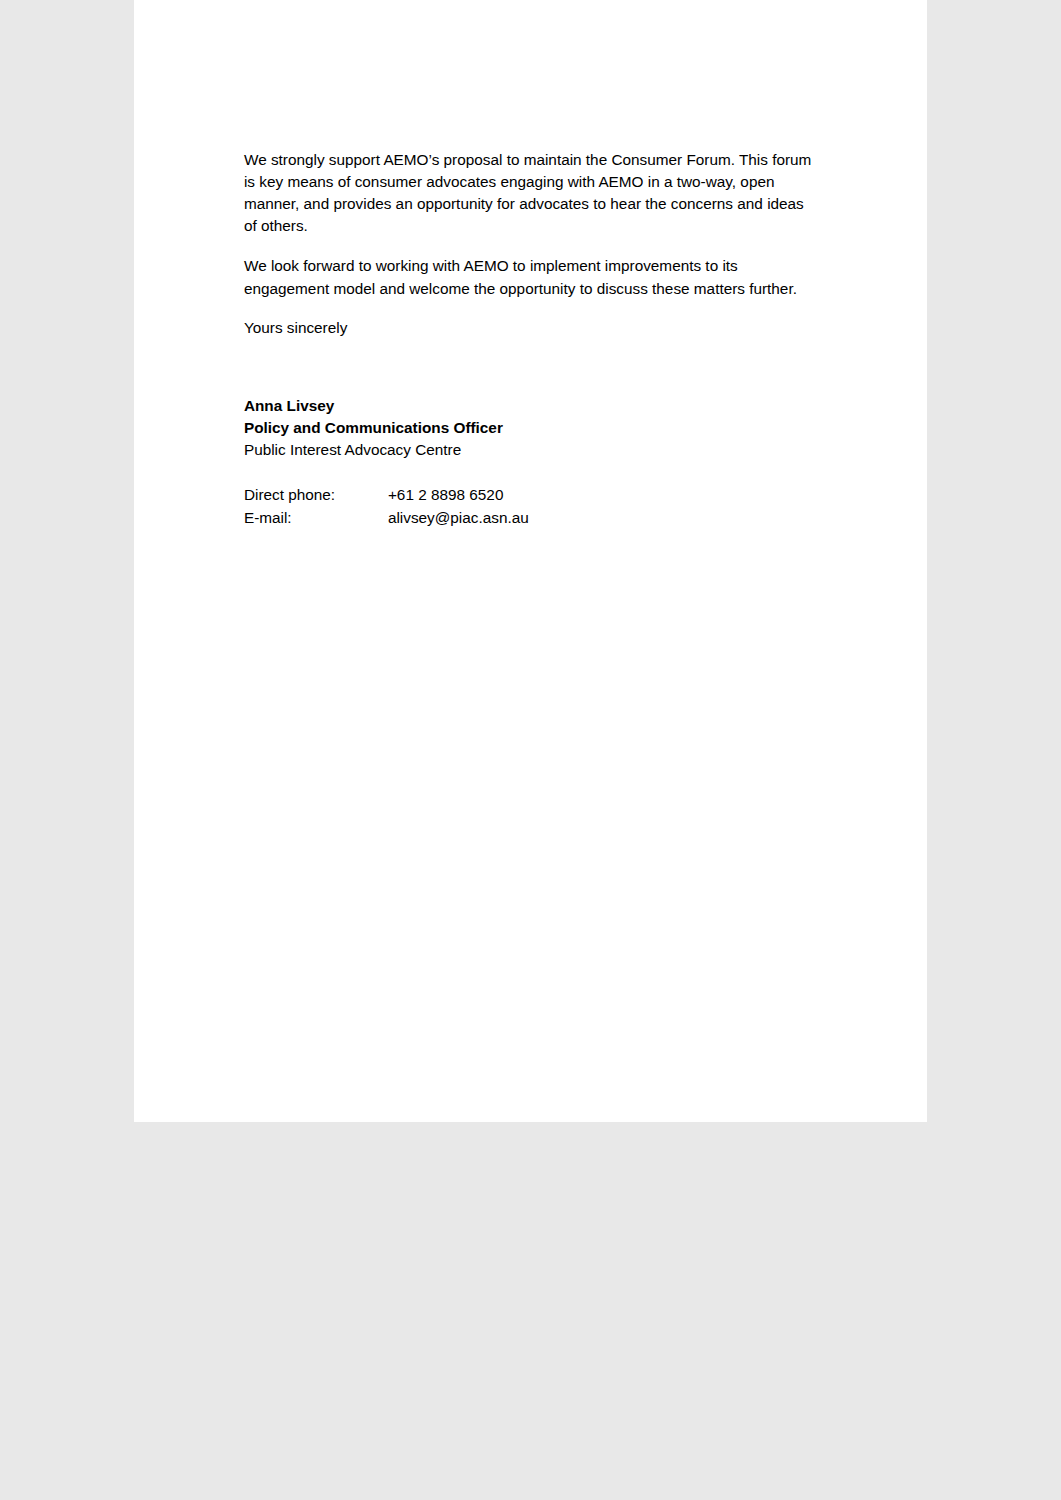We strongly support AEMO’s proposal to maintain the Consumer Forum. This forum is key means of consumer advocates engaging with AEMO in a two-way, open manner, and provides an opportunity for advocates to hear the concerns and ideas of others.
We look forward to working with AEMO to implement improvements to its engagement model and welcome the opportunity to discuss these matters further.
Yours sincerely
Anna Livsey
Policy and Communications Officer
Public Interest Advocacy Centre
| Direct phone: | +61 2 8898 6520 |
| E-mail: | alivsey@piac.asn.au |